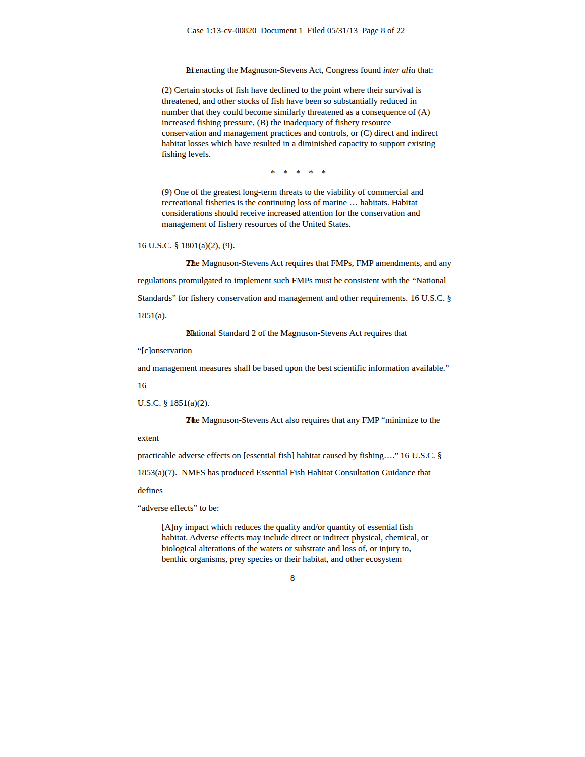Case 1:13-cv-00820 Document 1 Filed 05/31/13 Page 8 of 22
21. In enacting the Magnuson-Stevens Act, Congress found inter alia that:
(2) Certain stocks of fish have declined to the point where their survival is threatened, and other stocks of fish have been so substantially reduced in number that they could become similarly threatened as a consequence of (A) increased fishing pressure, (B) the inadequacy of fishery resource conservation and management practices and controls, or (C) direct and indirect habitat losses which have resulted in a diminished capacity to support existing fishing levels.
* * * * *
(9) One of the greatest long-term threats to the viability of commercial and recreational fisheries is the continuing loss of marine … habitats. Habitat considerations should receive increased attention for the conservation and management of fishery resources of the United States.
16 U.S.C. § 1801(a)(2), (9).
22. The Magnuson-Stevens Act requires that FMPs, FMP amendments, and any
regulations promulgated to implement such FMPs must be consistent with the “National
Standards” for fishery conservation and management and other requirements. 16 U.S.C. §
1851(a).
23. National Standard 2 of the Magnuson-Stevens Act requires that “[c]onservation
and management measures shall be based upon the best scientific information available.” 16
U.S.C. § 1851(a)(2).
24. The Magnuson-Stevens Act also requires that any FMP “minimize to the extent
practicable adverse effects on [essential fish] habitat caused by fishing….” 16 U.S.C. §
1853(a)(7). NMFS has produced Essential Fish Habitat Consultation Guidance that defines
“adverse effects” to be:
[A]ny impact which reduces the quality and/or quantity of essential fish habitat. Adverse effects may include direct or indirect physical, chemical, or biological alterations of the waters or substrate and loss of, or injury to, benthic organisms, prey species or their habitat, and other ecosystem
8